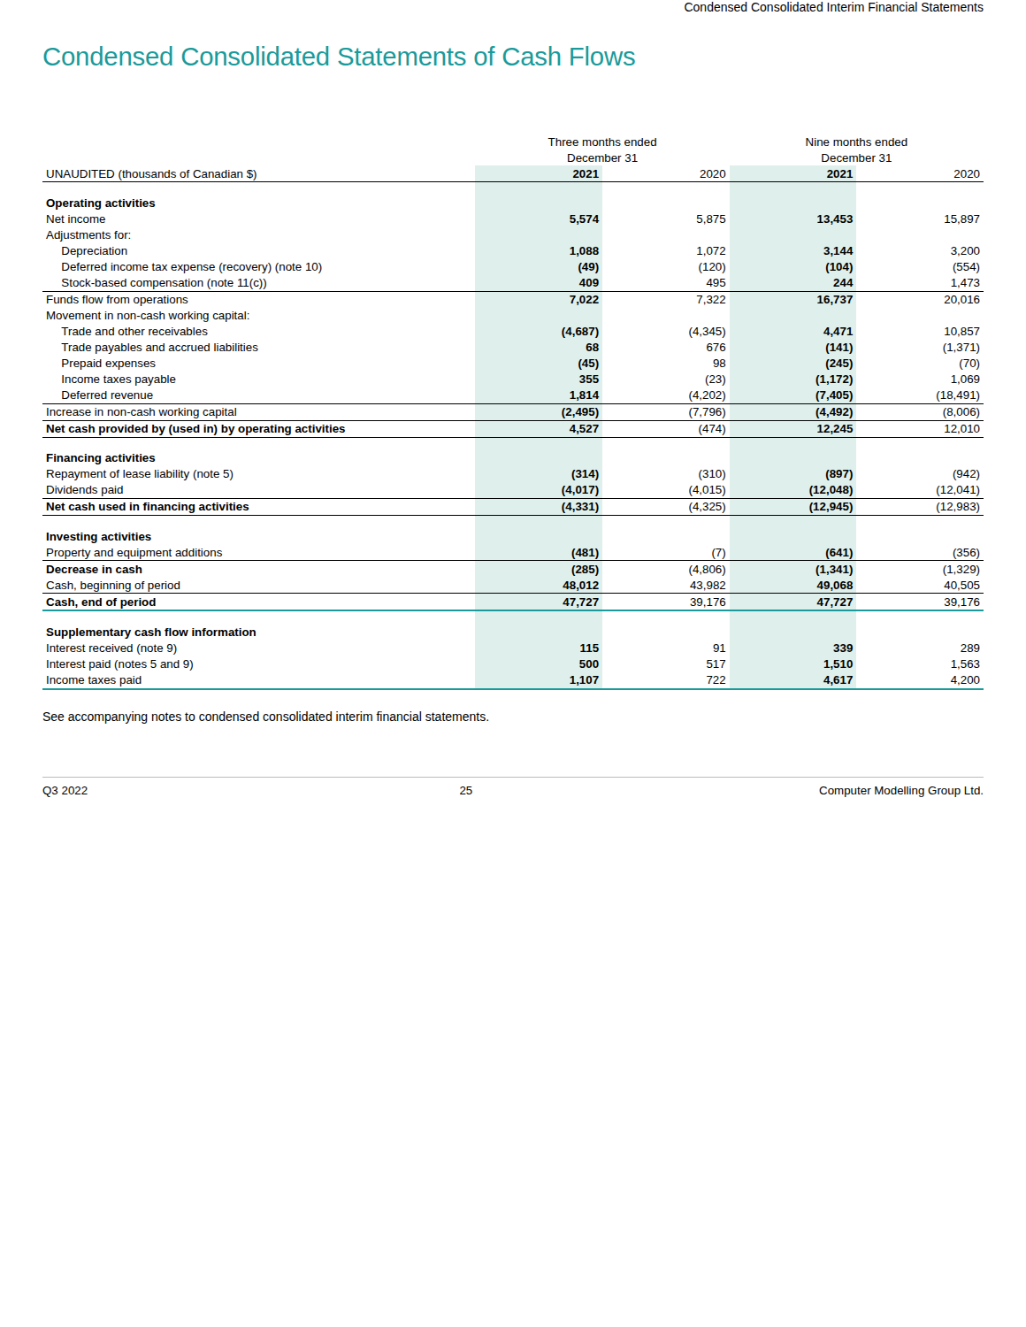Condensed Consolidated Interim Financial Statements
Condensed Consolidated Statements of Cash Flows
| | Three months ended | Nine months ended |
| | December 31 | December 31 |
| UNAUDITED (thousands of Canadian $) | 2021 | 2020 | 2021 | 2020 |
| Operating activities | | | | |
| Net income | 5,574 | 5,875 | 13,453 | 15,897 |
| Adjustments for: | | | | |
| Depreciation | 1,088 | 1,072 | 3,144 | 3,200 |
| Deferred income tax expense (recovery) (note 10) | (49) | (120) | (104) | (554) |
| Stock-based compensation (note 11(c)) | 409 | 495 | 244 | 1,473 |
| Funds flow from operations | 7,022 | 7,322 | 16,737 | 20,016 |
| Movement in non-cash working capital: | | | | |
| Trade and other receivables | (4,687) | (4,345) | 4,471 | 10,857 |
| Trade payables and accrued liabilities | 68 | 676 | (141) | (1,371) |
| Prepaid expenses | (45) | 98 | (245) | (70) |
| Income taxes payable | 355 | (23) | (1,172) | 1,069 |
| Deferred revenue | 1,814 | (4,202) | (7,405) | (18,491) |
| Increase in non-cash working capital | (2,495) | (7,796) | (4,492) | (8,006) |
| Net cash provided by (used in) by operating activities | 4,527 | (474) | 12,245 | 12,010 |
| Financing activities | | | | |
| Repayment of lease liability (note 5) | (314) | (310) | (897) | (942) |
| Dividends paid | (4,017) | (4,015) | (12,048) | (12,041) |
| Net cash used in financing activities | (4,331) | (4,325) | (12,945) | (12,983) |
| Investing activities | | | | |
| Property and equipment additions | (481) | (7) | (641) | (356) |
| Decrease in cash | (285) | (4,806) | (1,341) | (1,329) |
| Cash, beginning of period | 48,012 | 43,982 | 49,068 | 40,505 |
| Cash, end of period | 47,727 | 39,176 | 47,727 | 39,176 |
| Supplementary cash flow information | | | | |
| Interest received (note 9) | 115 | 91 | 339 | 289 |
| Interest paid (notes 5 and 9) | 500 | 517 | 1,510 | 1,563 |
| Income taxes paid | 1,107 | 722 | 4,617 | 4,200 |
See accompanying notes to condensed consolidated interim financial statements.
Q3 2022
25
Computer Modelling Group Ltd.